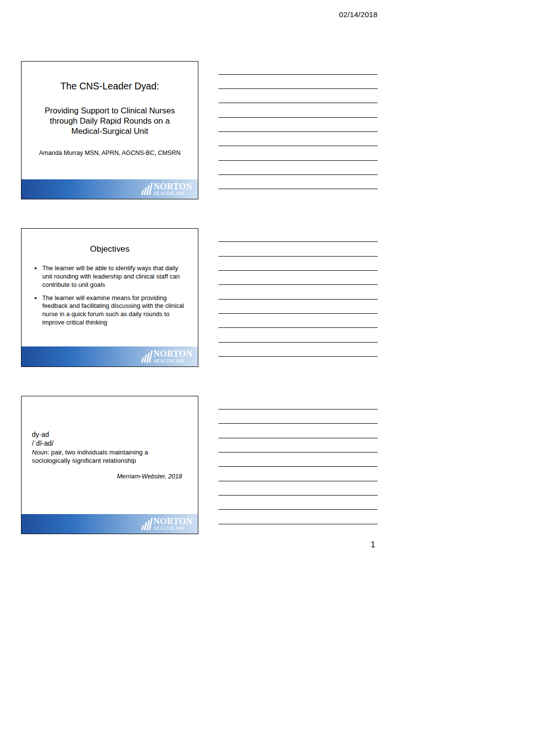02/14/2018
The CNS-Leader Dyad:
Providing Support to Clinical Nurses through Daily Rapid Rounds on a Medical-Surgical Unit
Amanda Murray MSN, APRN, AGCNS-BC, CMSRN
Norton Healthcare
Objectives
The learner will be able to identify ways that daily unit rounding with leadership and clinical staff can contribute to unit goals
The learner will examine means for providing feedback and facilitating discussing with the clinical nurse in a quick forum such as daily rounds to improve critical thinking
Norton Healthcare
dy·ad
/ˈdī-ad/
Noun: pair, two individuals maintaining a sociologically significant relationship
Merriam-Webster, 2018
Norton Healthcare
1